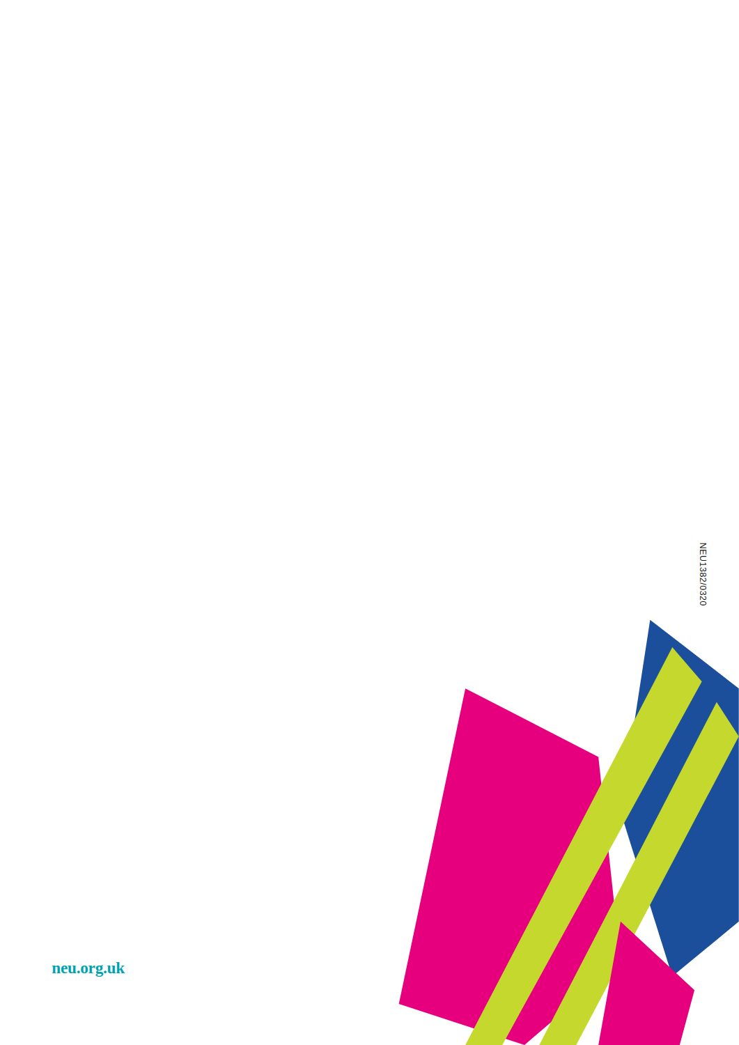NEU1382/0320
neu.org.uk